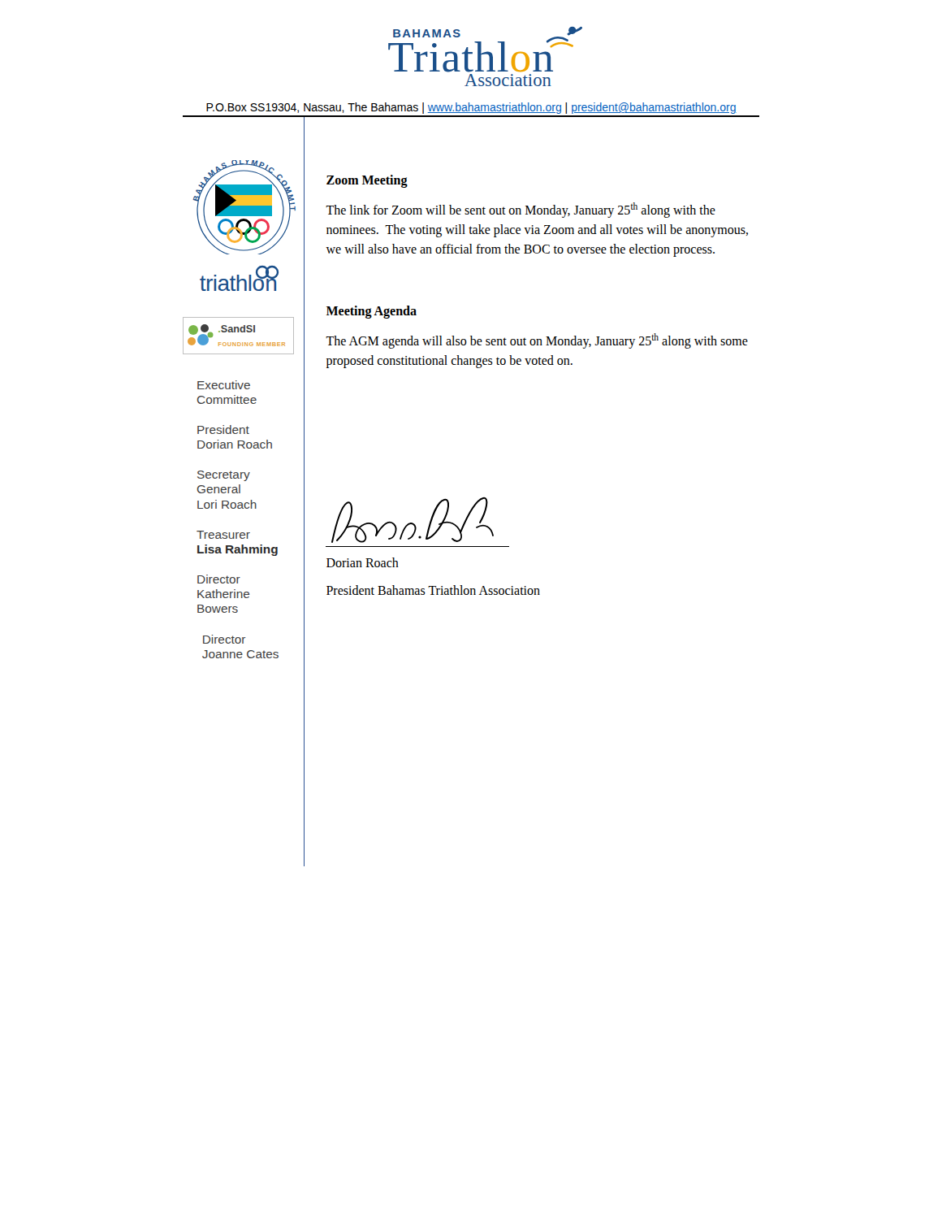BAHAMAS Triathlon Association
P.O.Box SS19304, Nassau, The Bahamas | www.bahamastriathlon.org | president@bahamastriathlon.org
BAHAMAS OLYMPIC COMMITTEE
triathlon
. SandSI
FOUNDING MEMBER
Executive Committee
President Dorian Roach
Secretary General Lori Roach
Treasurer Lisa Rahming
Director Katherine Bowers
Director Joanne Cates
Zoom Meeting
The link for Zoom will be sent out on Monday, January 25th along with the nominees. The voting will take place via Zoom and all votes will be anonymous, we will also have an official from the BOC to oversee the election process.
Meeting Agenda
The AGM agenda will also be sent out on Monday, January 25th along with some proposed constitutional changes to be voted on.
Dorian Roach
President Bahamas Triathlon Association